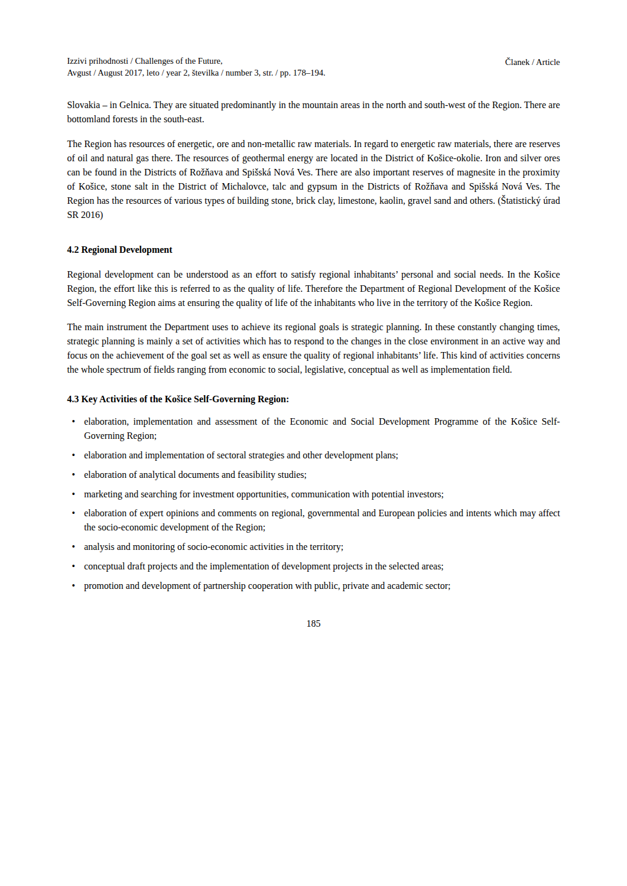Izzivi prihodnosti / Challenges of the Future,
Avgust / August 2017, leto / year 2, številka / number 3, str. / pp. 178–194.
Članek / Article
Slovakia – in Gelnica. They are situated predominantly in the mountain areas in the north and south-west of the Region. There are bottomland forests in the south-east.
The Region has resources of energetic, ore and non-metallic raw materials. In regard to energetic raw materials, there are reserves of oil and natural gas there. The resources of geothermal energy are located in the District of Košice-okolie. Iron and silver ores can be found in the Districts of Rožňava and Spišská Nová Ves. There are also important reserves of magnesite in the proximity of Košice, stone salt in the District of Michalovce, talc and gypsum in the Districts of Rožňava and Spišská Nová Ves. The Region has the resources of various types of building stone, brick clay, limestone, kaolin, gravel sand and others. (Štatistický úrad SR 2016)
4.2 Regional Development
Regional development can be understood as an effort to satisfy regional inhabitants’ personal and social needs. In the Košice Region, the effort like this is referred to as the quality of life. Therefore the Department of Regional Development of the Košice Self-Governing Region aims at ensuring the quality of life of the inhabitants who live in the territory of the Košice Region.
The main instrument the Department uses to achieve its regional goals is strategic planning. In these constantly changing times, strategic planning is mainly a set of activities which has to respond to the changes in the close environment in an active way and focus on the achievement of the goal set as well as ensure the quality of regional inhabitants’ life. This kind of activities concerns the whole spectrum of fields ranging from economic to social, legislative, conceptual as well as implementation field.
4.3 Key Activities of the Košice Self-Governing Region:
elaboration, implementation and assessment of the Economic and Social Development Programme of the Košice Self-Governing Region;
elaboration and implementation of sectoral strategies and other development plans;
elaboration of analytical documents and feasibility studies;
marketing and searching for investment opportunities, communication with potential investors;
elaboration of expert opinions and comments on regional, governmental and European policies and intents which may affect the socio-economic development of the Region;
analysis and monitoring of socio-economic activities in the territory;
conceptual draft projects and the implementation of development projects in the selected areas;
promotion and development of partnership cooperation with public, private and academic sector;
185